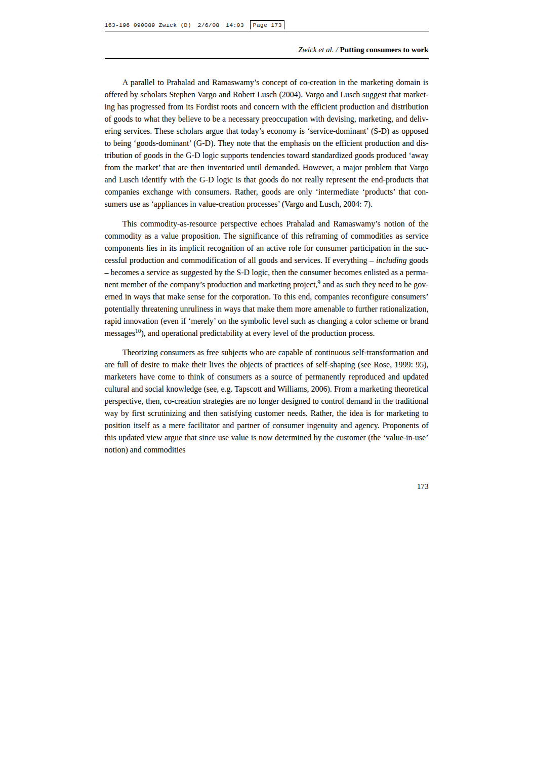163-196 090089 Zwick (D) 2/6/0814:03 Page 173
Zwick et al. / Putting consumers to work
A parallel to Prahalad and Ramaswamy’s concept of co-creation in the marketing domain is offered by scholars Stephen Vargo and Robert Lusch (2004). Vargo and Lusch suggest that marketing has progressed from its Fordist roots and concern with the efficient production and distribution of goods to what they believe to be a necessary preoccupation with devising, marketing, and delivering services. These scholars argue that today’s economy is ‘service-dominant’ (S-D) as opposed to being ‘goods-dominant’ (G-D). They note that the emphasis on the efficient production and distribution of goods in the G-D logic supports tendencies toward standardized goods produced ‘away from the market’ that are then inventoried until demanded. However, a major problem that Vargo and Lusch identify with the G-D logic is that goods do not really represent the end-products that companies exchange with consumers. Rather, goods are only ‘intermediate ‘products’ that consumers use as ‘appliances in value-creation processes’ (Vargo and Lusch, 2004: 7).
This commodity-as-resource perspective echoes Prahalad and Ramaswamy’s notion of the commodity as a value proposition. The significance of this reframing of commodities as service components lies in its implicit recognition of an active role for consumer participation in the successful production and commodification of all goods and services. If everything – including goods – becomes a service as suggested by the S-D logic, then the consumer becomes enlisted as a permanent member of the company’s production and marketing project,9 and as such they need to be governed in ways that make sense for the corporation. To this end, companies reconfigure consumers’ potentially threatening unruliness in ways that make them more amenable to further rationalization, rapid innovation (even if ‘merely’ on the symbolic level such as changing a color scheme or brand messages10), and operational predictability at every level of the production process.
Theorizing consumers as free subjects who are capable of continuous self-transformation and are full of desire to make their lives the objects of practices of self-shaping (see Rose, 1999: 95), marketers have come to think of consumers as a source of permanently reproduced and updated cultural and social knowledge (see, e.g. Tapscott and Williams, 2006). From a marketing theoretical perspective, then, co-creation strategies are no longer designed to control demand in the traditional way by first scrutinizing and then satisfying customer needs. Rather, the idea is for marketing to position itself as a mere facilitator and partner of consumer ingenuity and agency. Proponents of this updated view argue that since use value is now determined by the customer (the ‘value-in-use’ notion) and commodities
173